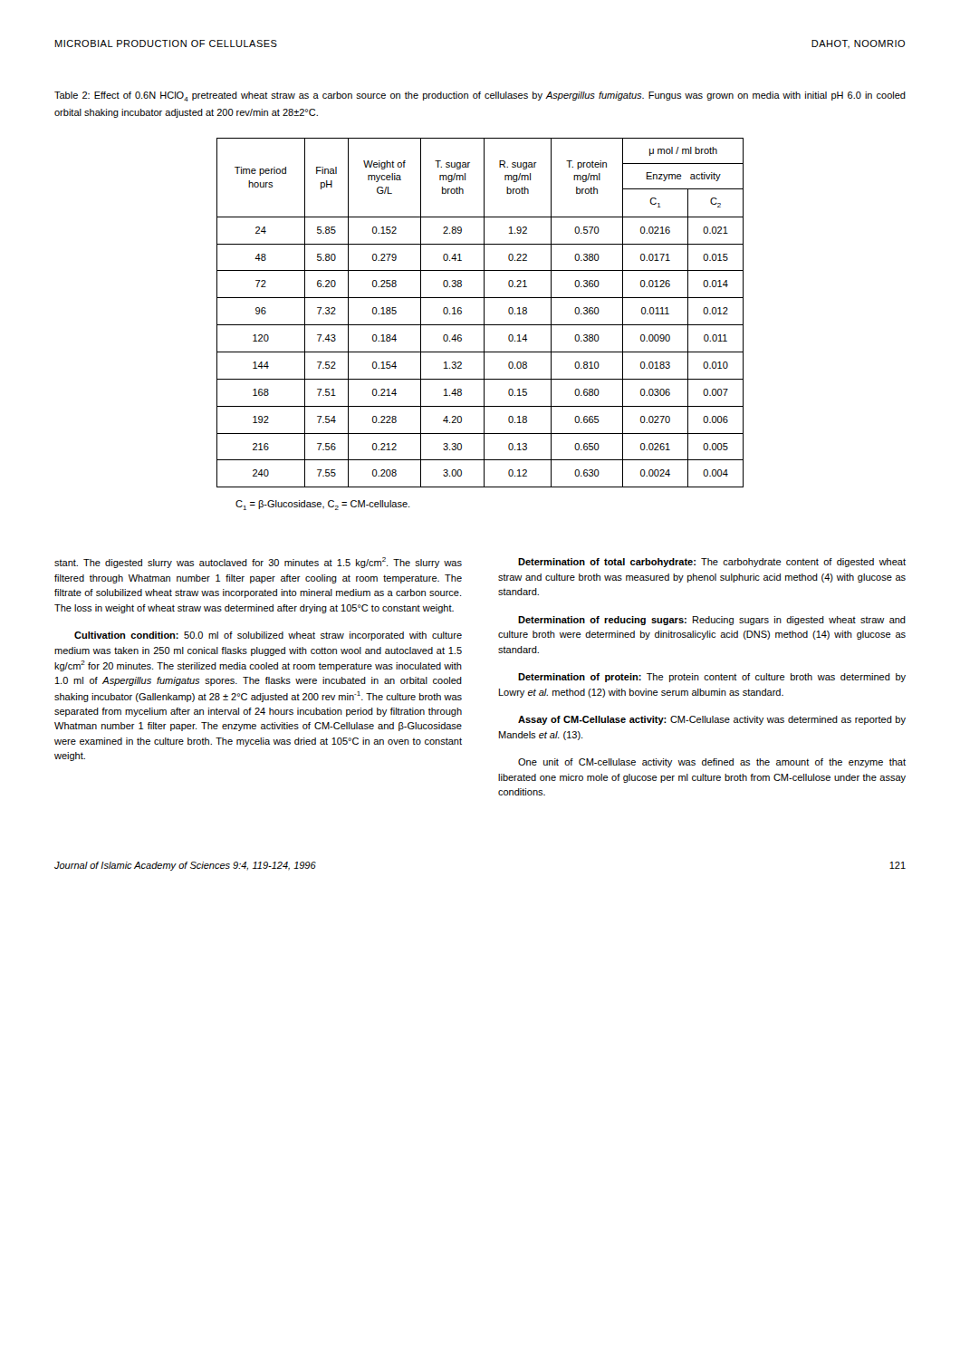MICROBIAL PRODUCTION OF CELLULASES DAHOT, NOOMRIO
Table 2: Effect of 0.6N HClO4 pretreated wheat straw as a carbon source on the production of cellulases by Aspergillus fumigatus. Fungus was grown on media with initial pH 6.0 in cooled orbital shaking incubator adjusted at 200 rev/min at 28±2°C.
| Time period hours | Final pH | Weight of mycelia G/L | T. sugar mg/ml broth | R. sugar mg/ml broth | T. protein mg/ml broth | μ mol / ml broth |
| --- | --- | --- | --- | --- | --- | --- |
| Enzyme activity |
| C 1 | C 2 |
| 24 | 5.85 | 0.152 | 2.89 | 1.92 | 0.570 | 0.0216 | 0.021 |
| 48 | 5.80 | 0.279 | 0.41 | 0.22 | 0.380 | 0.0171 | 0.015 |
| 72 | 6.20 | 0.258 | 0.38 | 0.21 | 0.360 | 0.0126 | 0.014 |
| 96 | 7.32 | 0.185 | 0.16 | 0.18 | 0.360 | 0.0111 | 0.012 |
| 120 | 7.43 | 0.184 | 0.46 | 0.14 | 0.380 | 0.0090 | 0.011 |
| 144 | 7.52 | 0.154 | 1.32 | 0.08 | 0.810 | 0.0183 | 0.010 |
| 168 | 7.51 | 0.214 | 1.48 | 0.15 | 0.680 | 0.0306 | 0.007 |
| 192 | 7.54 | 0.228 | 4.20 | 0.18 | 0.665 | 0.0270 | 0.006 |
| 216 | 7.56 | 0.212 | 3.30 | 0.13 | 0.650 | 0.0261 | 0.005 |
| 240 | 7.55 | 0.208 | 3.00 | 0.12 | 0.630 | 0.0024 | 0.004 |
C1 = β-Glucosidase, C2 = CM-cellulase.
stant. The digested slurry was autoclaved for 30 minutes at 1.5 kg/cm2. The slurry was filtered through Whatman number 1 filter paper after cooling at room temperature. The filtrate of solubilized wheat straw was incorporated into mineral medium as a carbon source. The loss in weight of wheat straw was determined after drying at 105°C to constant weight.
Cultivation condition: 50.0 ml of solubilized wheat straw incorporated with culture medium was taken in 250 ml conical flasks plugged with cotton wool and autoclaved at 1.5 kg/cm2 for 20 minutes. The sterilized media cooled at room temperature was inoculated with 1.0 ml of Aspergillus fumigatus spores. The flasks were incubated in an orbital cooled shaking incubator (Gallenkamp) at 28 ± 2°C adjusted at 200 rev min-1. The culture broth was separated from mycelium after an interval of 24 hours incubation period by filtration through Whatman number 1 filter paper. The enzyme activities of CM-Cellulase and β-Glucosidase were examined in the culture broth. The mycelia was dried at 105°C in an oven to constant weight.
Determination of total carbohydrate: The carbohydrate content of digested wheat straw and culture broth was measured by phenol sulphuric acid method (4) with glucose as standard.
Determination of reducing sugars: Reducing sugars in digested wheat straw and culture broth were determined by dinitrosalicylic acid (DNS) method (14) with glucose as standard.
Determination of protein: The protein content of culture broth was determined by Lowry et al. method (12) with bovine serum albumin as standard.
Assay of CM-Cellulase activity: CM-Cellulase activity was determined as reported by Mandels et al. (13).
One unit of CM-cellulase activity was defined as the amount of the enzyme that liberated one micro mole of glucose per ml culture broth from CM-cellulose under the assay conditions.
Journal of Islamic Academy of Sciences 9:4, 119-124, 1996 121